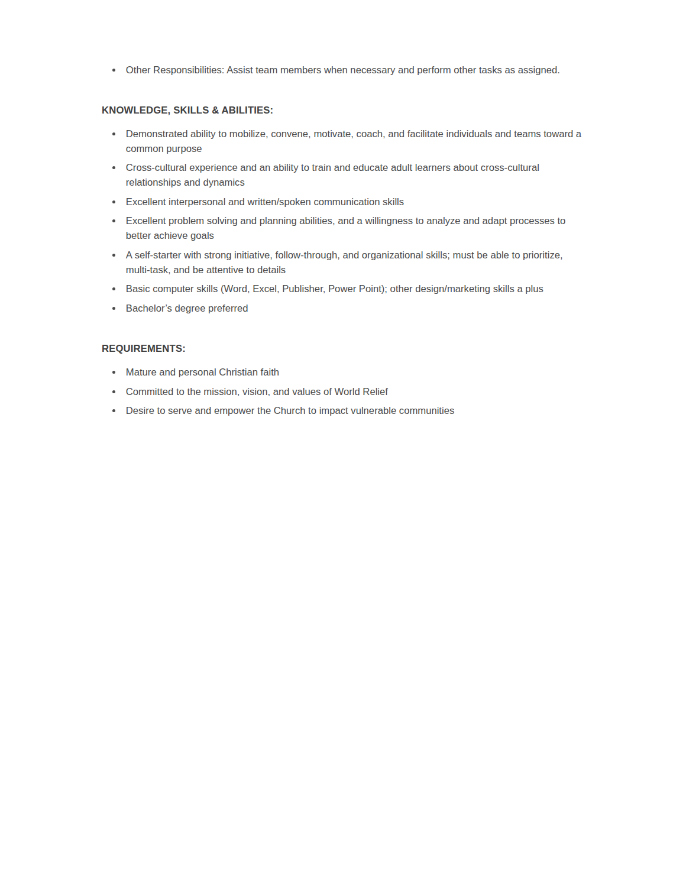Other Responsibilities: Assist team members when necessary and perform other tasks as assigned.
KNOWLEDGE, SKILLS & ABILITIES:
Demonstrated ability to mobilize, convene, motivate, coach, and facilitate individuals and teams toward a common purpose
Cross-cultural experience and an ability to train and educate adult learners about cross-cultural relationships and dynamics
Excellent interpersonal and written/spoken communication skills
Excellent problem solving and planning abilities, and a willingness to analyze and adapt processes to better achieve goals
A self-starter with strong initiative, follow-through, and organizational skills; must be able to prioritize, multi-task, and be attentive to details
Basic computer skills (Word, Excel, Publisher, Power Point); other design/marketing skills a plus
Bachelor’s degree preferred
REQUIREMENTS:
Mature and personal Christian faith
Committed to the mission, vision, and values of World Relief
Desire to serve and empower the Church to impact vulnerable communities